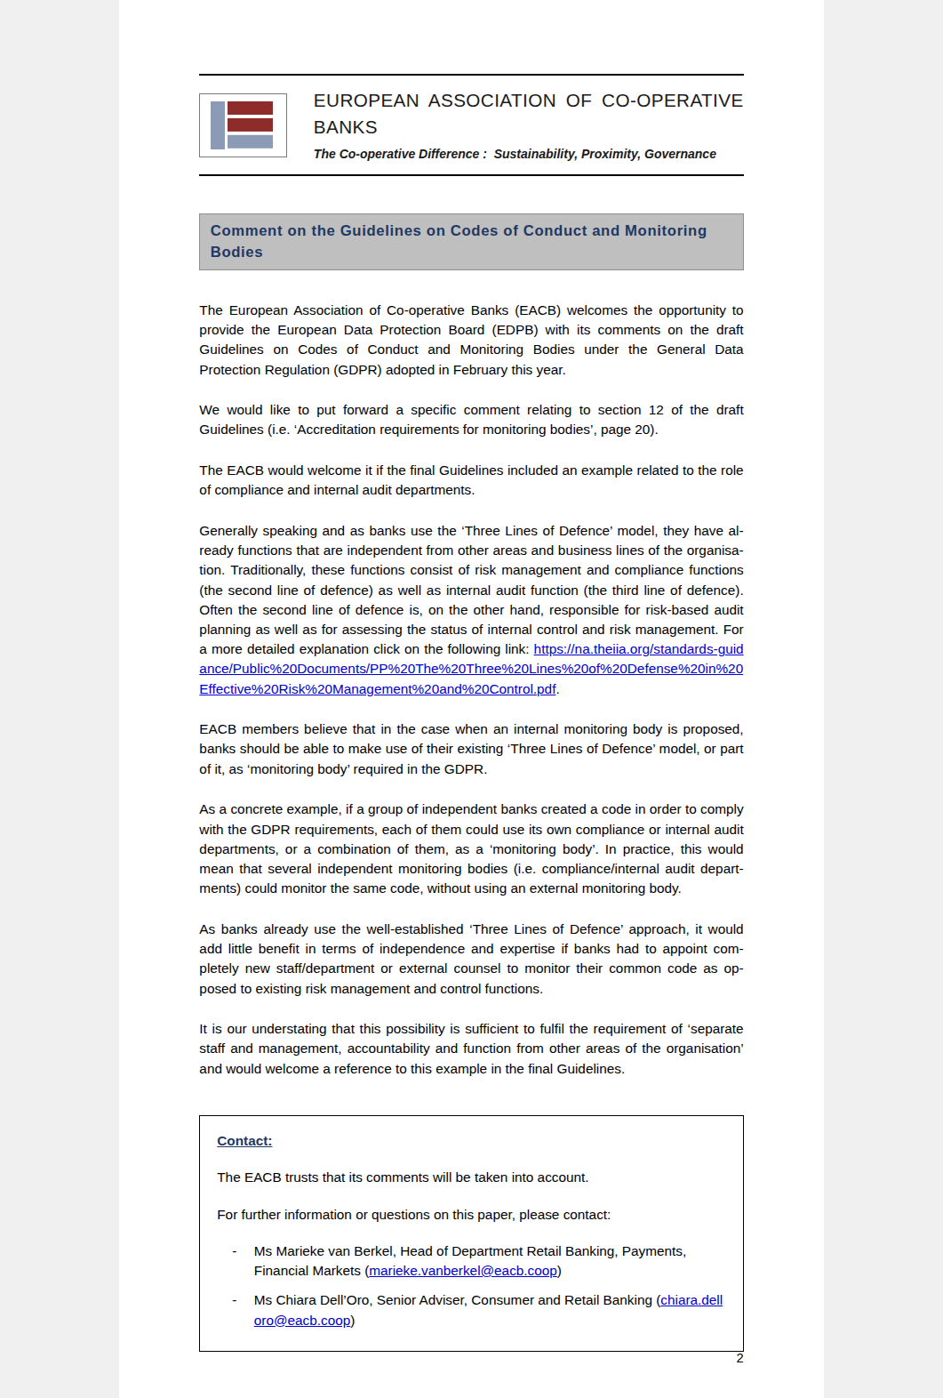EUROPEAN ASSOCIATION OF CO-OPERATIVE BANKS
The Co-operative Difference : Sustainability, Proximity, Governance
Comment on the Guidelines on Codes of Conduct and Monitoring Bodies
The European Association of Co-operative Banks (EACB) welcomes the opportunity to provide the European Data Protection Board (EDPB) with its comments on the draft Guidelines on Codes of Conduct and Monitoring Bodies under the General Data Protection Regulation (GDPR) adopted in February this year.
We would like to put forward a specific comment relating to section 12 of the draft Guidelines (i.e. ‘Accreditation requirements for monitoring bodies’, page 20).
The EACB would welcome it if the final Guidelines included an example related to the role of compliance and internal audit departments.
Generally speaking and as banks use the ‘Three Lines of Defence’ model, they have already functions that are independent from other areas and business lines of the organisation. Traditionally, these functions consist of risk management and compliance functions (the second line of defence) as well as internal audit function (the third line of defence). Often the second line of defence is, on the other hand, responsible for risk-based audit planning as well as for assessing the status of internal control and risk management. For a more detailed explanation click on the following link: https://na.theiia.org/standards-guidance/Public%20Documents/PP%20The%20Three%20Lines%20of%20Defense%20in%20Effective%20Risk%20Management%20and%20Control.pdf.
EACB members believe that in the case when an internal monitoring body is proposed, banks should be able to make use of their existing ‘Three Lines of Defence’ model, or part of it, as ‘monitoring body’ required in the GDPR.
As a concrete example, if a group of independent banks created a code in order to comply with the GDPR requirements, each of them could use its own compliance or internal audit departments, or a combination of them, as a ‘monitoring body’. In practice, this would mean that several independent monitoring bodies (i.e. compliance/internal audit departments) could monitor the same code, without using an external monitoring body.
As banks already use the well-established ‘Three Lines of Defence’ approach, it would add little benefit in terms of independence and expertise if banks had to appoint completely new staff/department or external counsel to monitor their common code as opposed to existing risk management and control functions.
It is our understating that this possibility is sufficient to fulfil the requirement of ‘separate staff and management, accountability and function from other areas of the organisation’ and would welcome a reference to this example in the final Guidelines.
Contact:
The EACB trusts that its comments will be taken into account.
For further information or questions on this paper, please contact:
Ms Marieke van Berkel, Head of Department Retail Banking, Payments, Financial Markets (marieke.vanberkel@eacb.coop)
Ms Chiara Dell’Oro, Senior Adviser, Consumer and Retail Banking (chiara.delloro@eacb.coop)
2